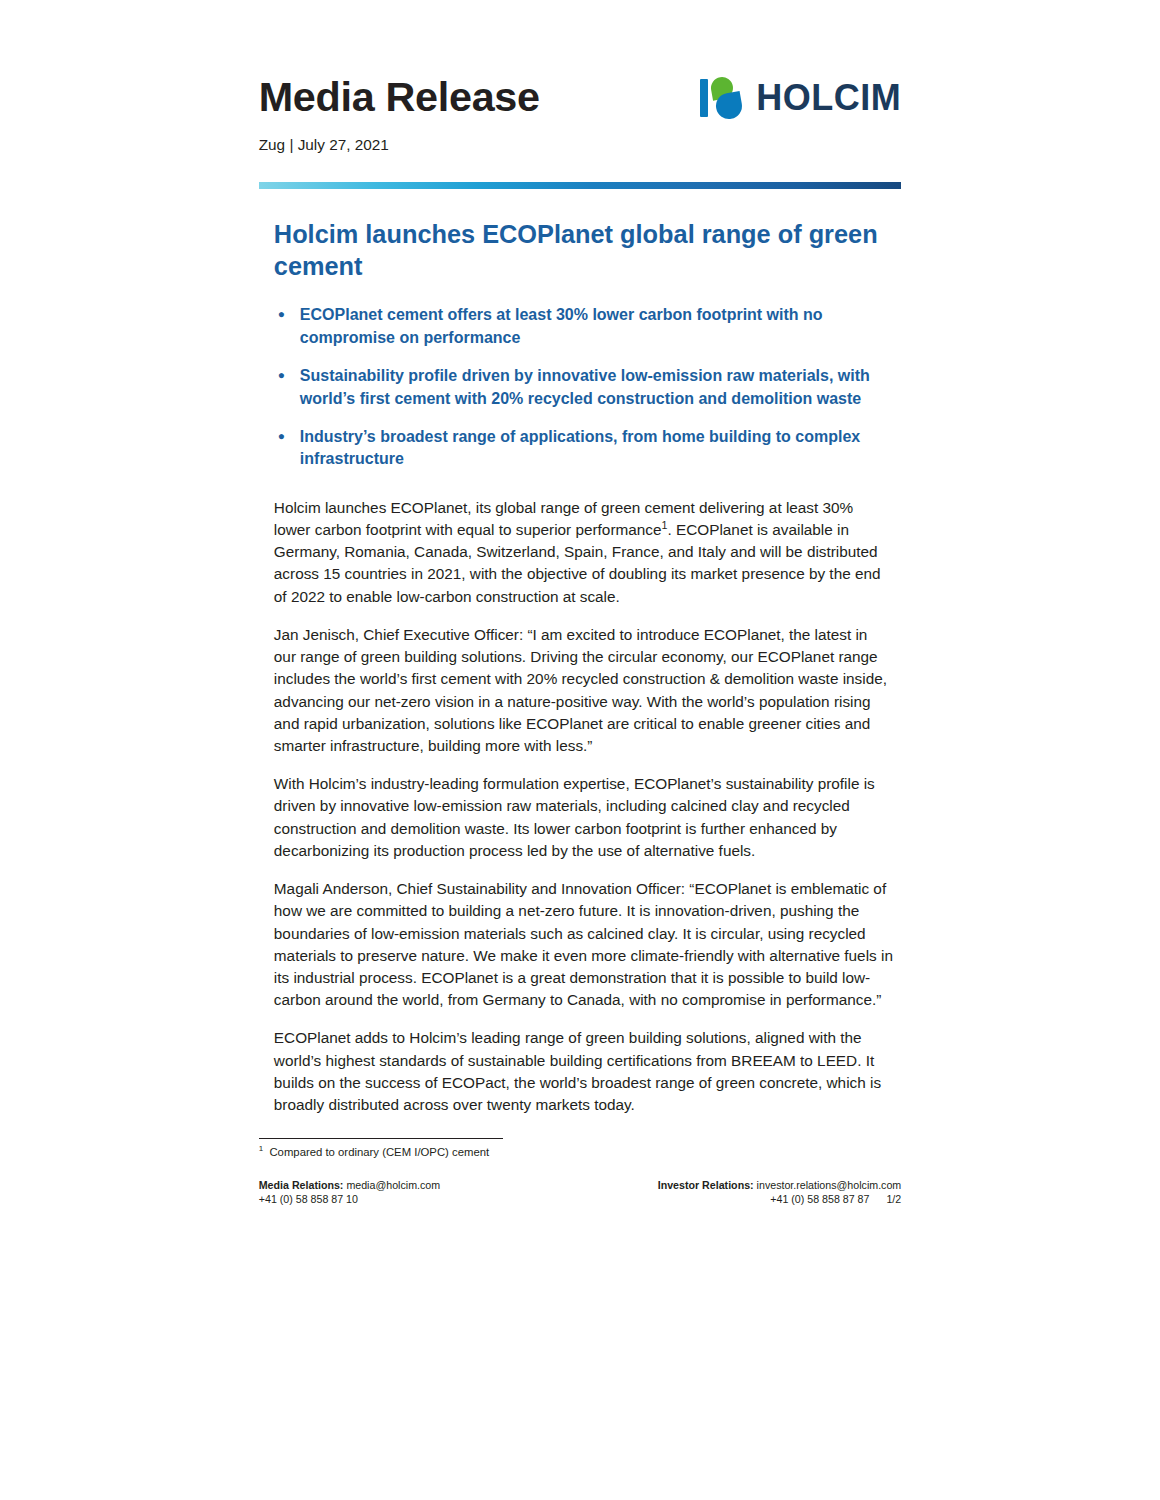Media Release
Zug | July 27, 2021
HOLCIM
Holcim launches ECOPlanet global range of green cement
ECOPlanet cement offers at least 30% lower carbon footprint with no compromise on performance
Sustainability profile driven by innovative low-emission raw materials, with world’s first cement with 20% recycled construction and demolition waste
Industry’s broadest range of applications, from home building to complex infrastructure
Holcim launches ECOPlanet, its global range of green cement delivering at least 30% lower carbon footprint with equal to superior performance1. ECOPlanet is available in Germany, Romania, Canada, Switzerland, Spain, France, and Italy and will be distributed across 15 countries in 2021, with the objective of doubling its market presence by the end of 2022 to enable low-carbon construction at scale.
Jan Jenisch, Chief Executive Officer: “I am excited to introduce ECOPlanet, the latest in our range of green building solutions. Driving the circular economy, our ECOPlanet range includes the world’s first cement with 20% recycled construction & demolition waste inside, advancing our net-zero vision in a nature-positive way. With the world’s population rising and rapid urbanization, solutions like ECOPlanet are critical to enable greener cities and smarter infrastructure, building more with less.”
With Holcim’s industry-leading formulation expertise, ECOPlanet’s sustainability profile is driven by innovative low-emission raw materials, including calcined clay and recycled construction and demolition waste. Its lower carbon footprint is further enhanced by decarbonizing its production process led by the use of alternative fuels.
Magali Anderson, Chief Sustainability and Innovation Officer: “ECOPlanet is emblematic of how we are committed to building a net-zero future. It is innovation-driven, pushing the boundaries of low-emission materials such as calcined clay. It is circular, using recycled materials to preserve nature. We make it even more climate-friendly with alternative fuels in its industrial process. ECOPlanet is a great demonstration that it is possible to build low-carbon around the world, from Germany to Canada, with no compromise in performance.”
ECOPlanet adds to Holcim’s leading range of green building solutions, aligned with the world’s highest standards of sustainable building certifications from BREEAM to LEED. It builds on the success of ECOPact, the world’s broadest range of green concrete, which is broadly distributed across over twenty markets today.
1 Compared to ordinary (CEM I/OPC) cement
Media Relations: media@holcim.com
+41 (0) 58 858 87 10
Investor Relations: investor.relations@holcim.com
+41 (0) 58 858 87 87 1/2